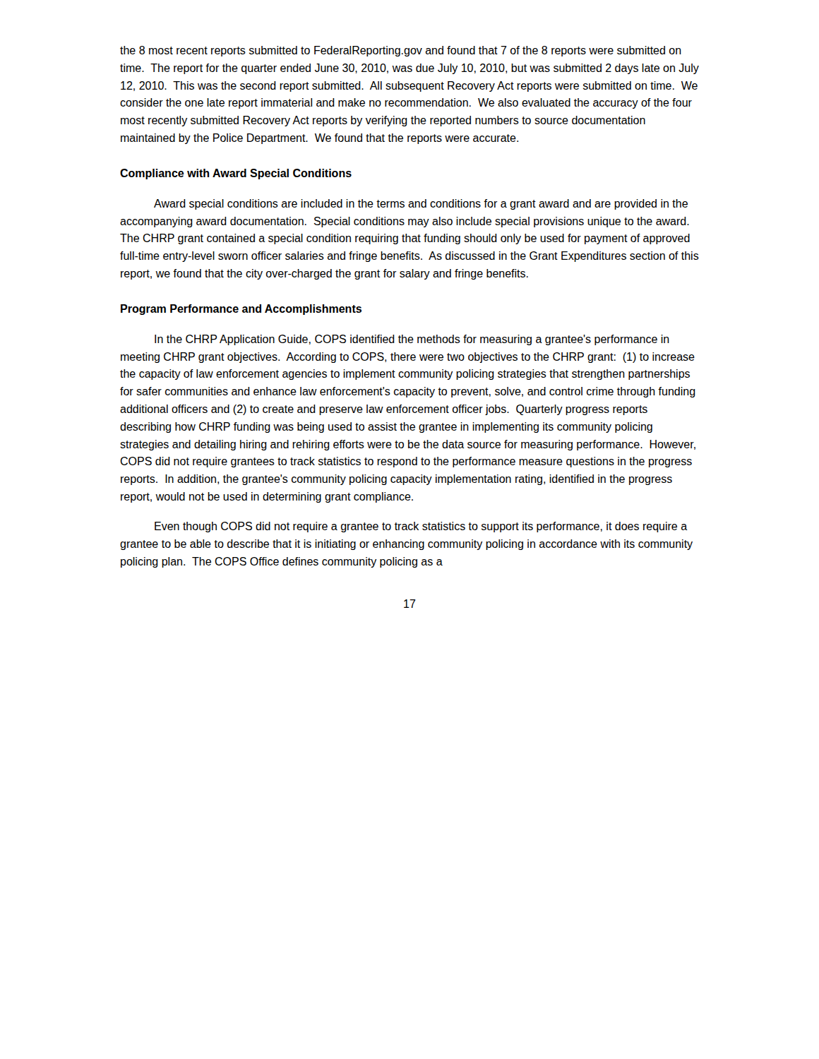the 8 most recent reports submitted to FederalReporting.gov and found that 7 of the 8 reports were submitted on time. The report for the quarter ended June 30, 2010, was due July 10, 2010, but was submitted 2 days late on July 12, 2010. This was the second report submitted. All subsequent Recovery Act reports were submitted on time. We consider the one late report immaterial and make no recommendation. We also evaluated the accuracy of the four most recently submitted Recovery Act reports by verifying the reported numbers to source documentation maintained by the Police Department. We found that the reports were accurate.
Compliance with Award Special Conditions
Award special conditions are included in the terms and conditions for a grant award and are provided in the accompanying award documentation. Special conditions may also include special provisions unique to the award. The CHRP grant contained a special condition requiring that funding should only be used for payment of approved full-time entry-level sworn officer salaries and fringe benefits. As discussed in the Grant Expenditures section of this report, we found that the city over-charged the grant for salary and fringe benefits.
Program Performance and Accomplishments
In the CHRP Application Guide, COPS identified the methods for measuring a grantee's performance in meeting CHRP grant objectives. According to COPS, there were two objectives to the CHRP grant: (1) to increase the capacity of law enforcement agencies to implement community policing strategies that strengthen partnerships for safer communities and enhance law enforcement's capacity to prevent, solve, and control crime through funding additional officers and (2) to create and preserve law enforcement officer jobs. Quarterly progress reports describing how CHRP funding was being used to assist the grantee in implementing its community policing strategies and detailing hiring and rehiring efforts were to be the data source for measuring performance. However, COPS did not require grantees to track statistics to respond to the performance measure questions in the progress reports. In addition, the grantee's community policing capacity implementation rating, identified in the progress report, would not be used in determining grant compliance.
Even though COPS did not require a grantee to track statistics to support its performance, it does require a grantee to be able to describe that it is initiating or enhancing community policing in accordance with its community policing plan. The COPS Office defines community policing as a
17